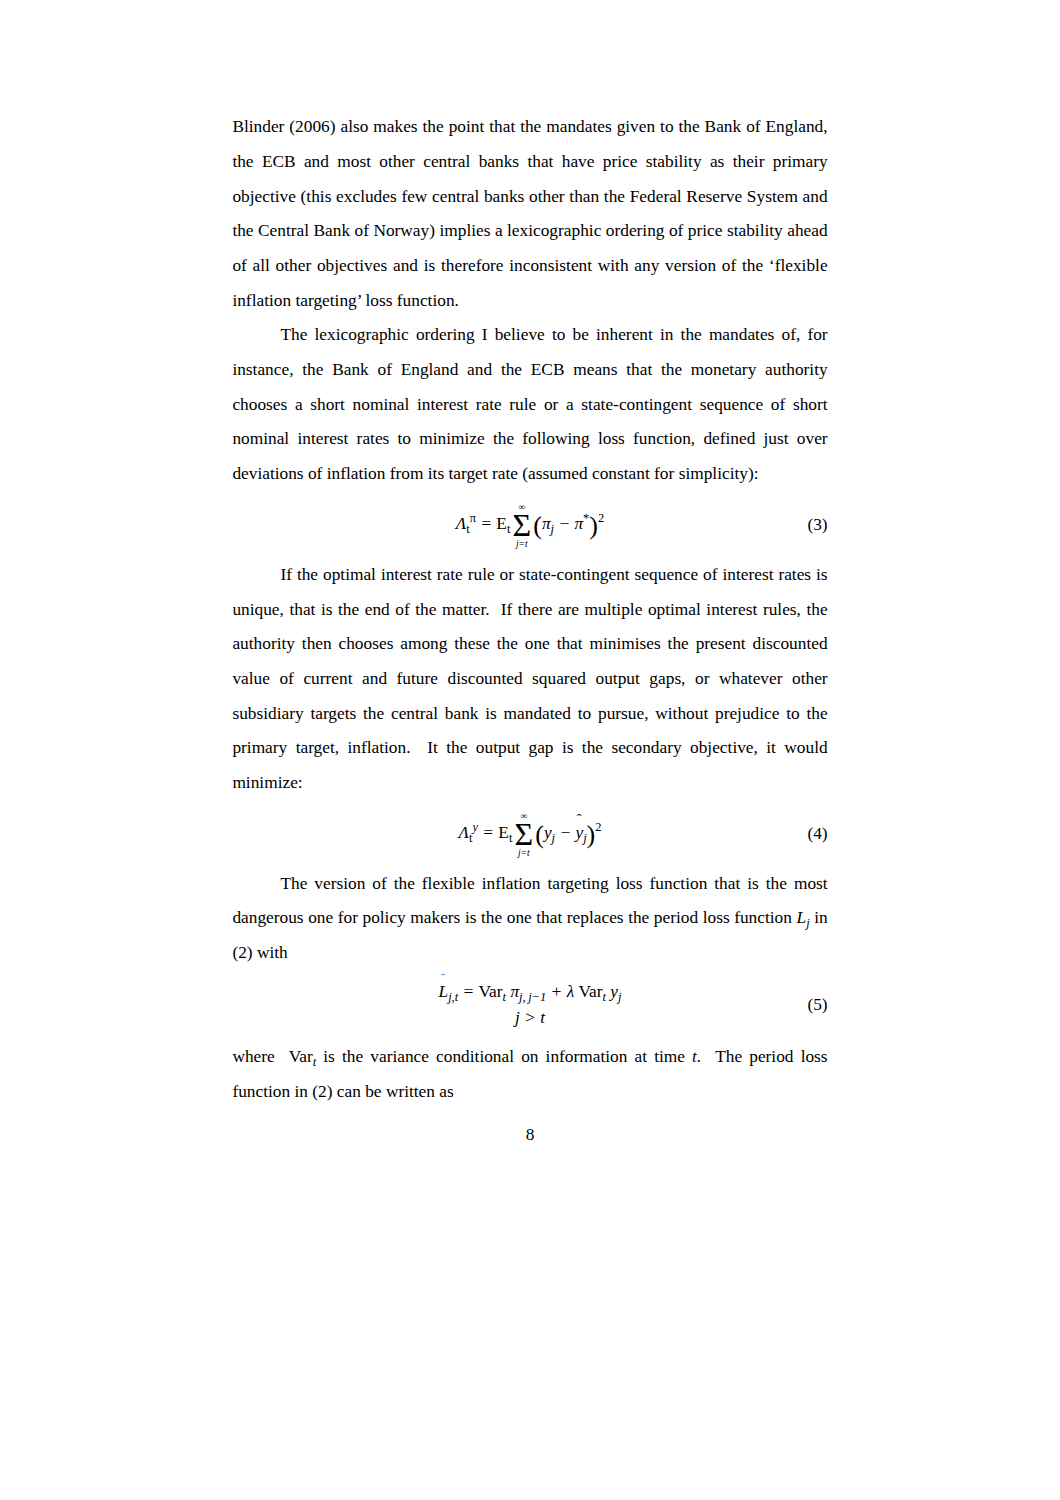Blinder (2006) also makes the point that the mandates given to the Bank of England, the ECB and most other central banks that have price stability as their primary objective (this excludes few central banks other than the Federal Reserve System and the Central Bank of Norway) implies a lexicographic ordering of price stability ahead of all other objectives and is therefore inconsistent with any version of the ‘flexible inflation targeting’ loss function.
The lexicographic ordering I believe to be inherent in the mandates of, for instance, the Bank of England and the ECB means that the monetary authority chooses a short nominal interest rate rule or a state-contingent sequence of short nominal interest rates to minimize the following loss function, defined just over deviations of inflation from its target rate (assumed constant for simplicity):
Λtπ = Et∞Σj=t(πj − π*) 2 (3)
If the optimal interest rate rule or state-contingent sequence of interest rates is unique, that is the end of the matter. If there are multiple optimal interest rules, the authority then chooses among these the one that minimises the present discounted value of current and future discounted squared output gaps, or whatever other subsidiary targets the central bank is mandated to pursue, without prejudice to the primary target, inflation. It the output gap is the secondary objective, it would minimize:
Λty = Et∞Σj=t(yj − ̂yj) 2 (4)
The version of the flexible inflation targeting loss function that is the most dangerous one for policy makers is the one that replaces the period loss function Lj in (2) with
¨Lj,t = Vart πj, j−1 + λ Vart yj j > t (5)
where Vart is the variance conditional on information at time t. The period loss function in (2) can be written as
8